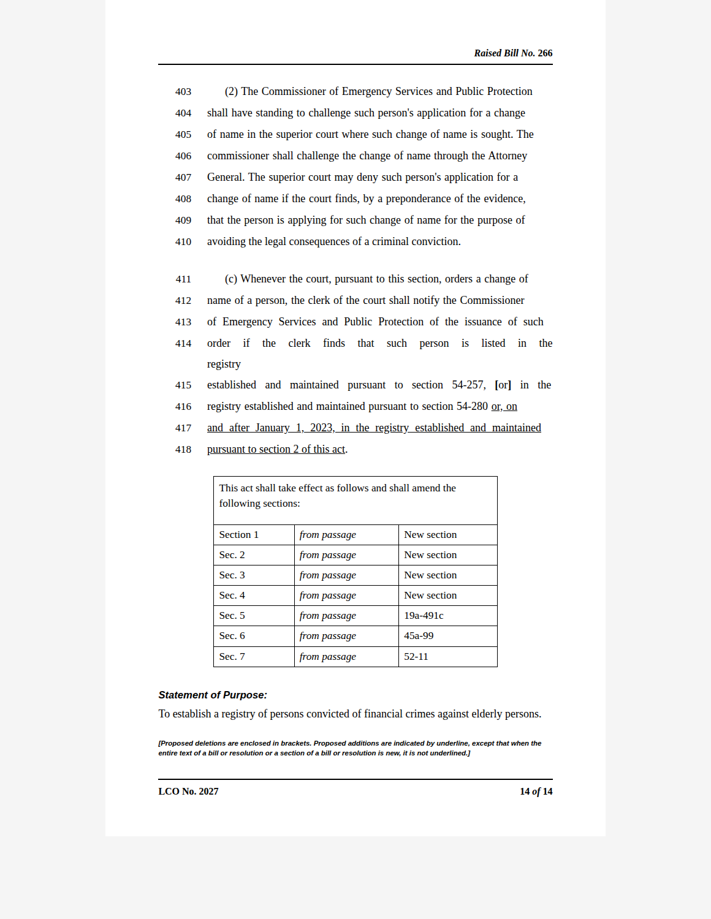Raised Bill No. 266
403 (2) The Commissioner of Emergency Services and Public Protection
404 shall have standing to challenge such person's application for a change
405 of name in the superior court where such change of name is sought. The
406 commissioner shall challenge the change of name through the Attorney
407 General. The superior court may deny such person's application for a
408 change of name if the court finds, by a preponderance of the evidence,
409 that the person is applying for such change of name for the purpose of
410 avoiding the legal consequences of a criminal conviction.
411 (c) Whenever the court, pursuant to this section, orders a change of
412 name of a person, the clerk of the court shall notify the Commissioner
413 of Emergency Services and Public Protection of the issuance of such
414 order if the clerk finds that such person is listed in the registry
415 established and maintained pursuant to section 54-257, [or] in the
416 registry established and maintained pursuant to section 54-280 or, on
417 and after January 1, 2023, in the registry established and maintained
418 pursuant to section 2 of this act.
| This act shall take effect as follows and shall amend the following sections: |
| Section 1 | from passage | New section |
| Sec. 2 | from passage | New section |
| Sec. 3 | from passage | New section |
| Sec. 4 | from passage | New section |
| Sec. 5 | from passage | 19a-491c |
| Sec. 6 | from passage | 45a-99 |
| Sec. 7 | from passage | 52-11 |
Statement of Purpose:
To establish a registry of persons convicted of financial crimes against elderly persons.
[Proposed deletions are enclosed in brackets. Proposed additions are indicated by underline, except that when the entire text of a bill or resolution or a section of a bill or resolution is new, it is not underlined.]
LCO No. 2027 14 of 14